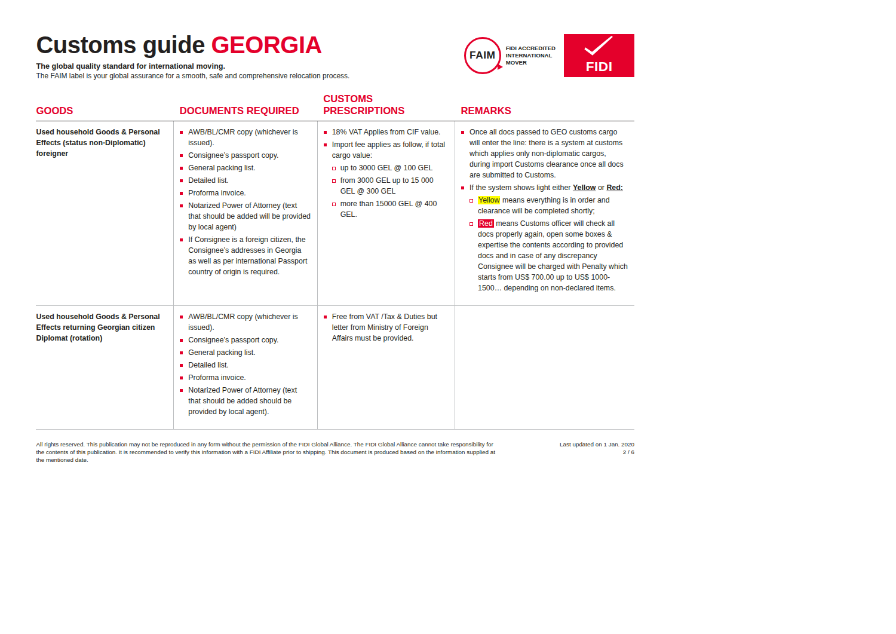Customs guide GEORGIA
The global quality standard for international moving.
The FAIM label is your global assurance for a smooth, safe and comprehensive relocation process.
FAIM
FIDI Accredited
International
Mover
FIDI
| Goods | Documents required | Customs prescriptions | Remarks |
| --- | --- | --- | --- |
| Used household Goods & Personal Effects (status non-Diplomatic) foreigner | AWB/BL/CMR copy (whichever is issued). Consignee’s passport copy. General packing list. Detailed list. Proforma invoice. Notarized Power of Attorney (text that should be added will be provided by local agent) If Consignee is a foreign citizen, the Consignee’s addresses in Georgia as well as per international Passport country of origin is required. | 18% VAT Applies from CIF value. Import fee applies as follow, if total cargo value: up to 3000 GEL @ 100 GEL from 3000 GEL up to 15 000 GEL @ 300 GEL more than 15000 GEL @ 400 GEL. | Once all docs passed to GEO customs cargo will enter the line: there is a system at customs which applies only non-diplomatic cargos, during import Customs clearance once all docs are submitted to Customs. If the system shows light either Yellow or Red: Yellow means everything is in order and clearance will be completed shortly; Red means Customs officer will check all docs properly again, open some boxes & expertise the contents according to provided docs and in case of any discrepancy Consignee will be charged with Penalty which starts from US$ 700.00 up to US$ 1000-1500… depending on non-declared items. |
| Used household Goods & Personal Effects returning Georgian citizen Diplomat (rotation) | AWB/BL/CMR copy (whichever is issued). Consignee’s passport copy. General packing list. Detailed list. Proforma invoice. Notarized Power of Attorney (text that should be added should be provided by local agent). | Free from VAT /Tax & Duties but letter from Ministry of Foreign Affairs must be provided. | |
All rights reserved. This publication may not be reproduced in any form without the permission of the FIDI Global Alliance. The FIDI Global Alliance cannot take responsibility for the contents of this publication. It is recommended to verify this information with a FIDI Affiliate prior to shipping. This document is produced based on the information supplied at the mentioned date.
Last updated on 1 Jan. 2020
2 / 6